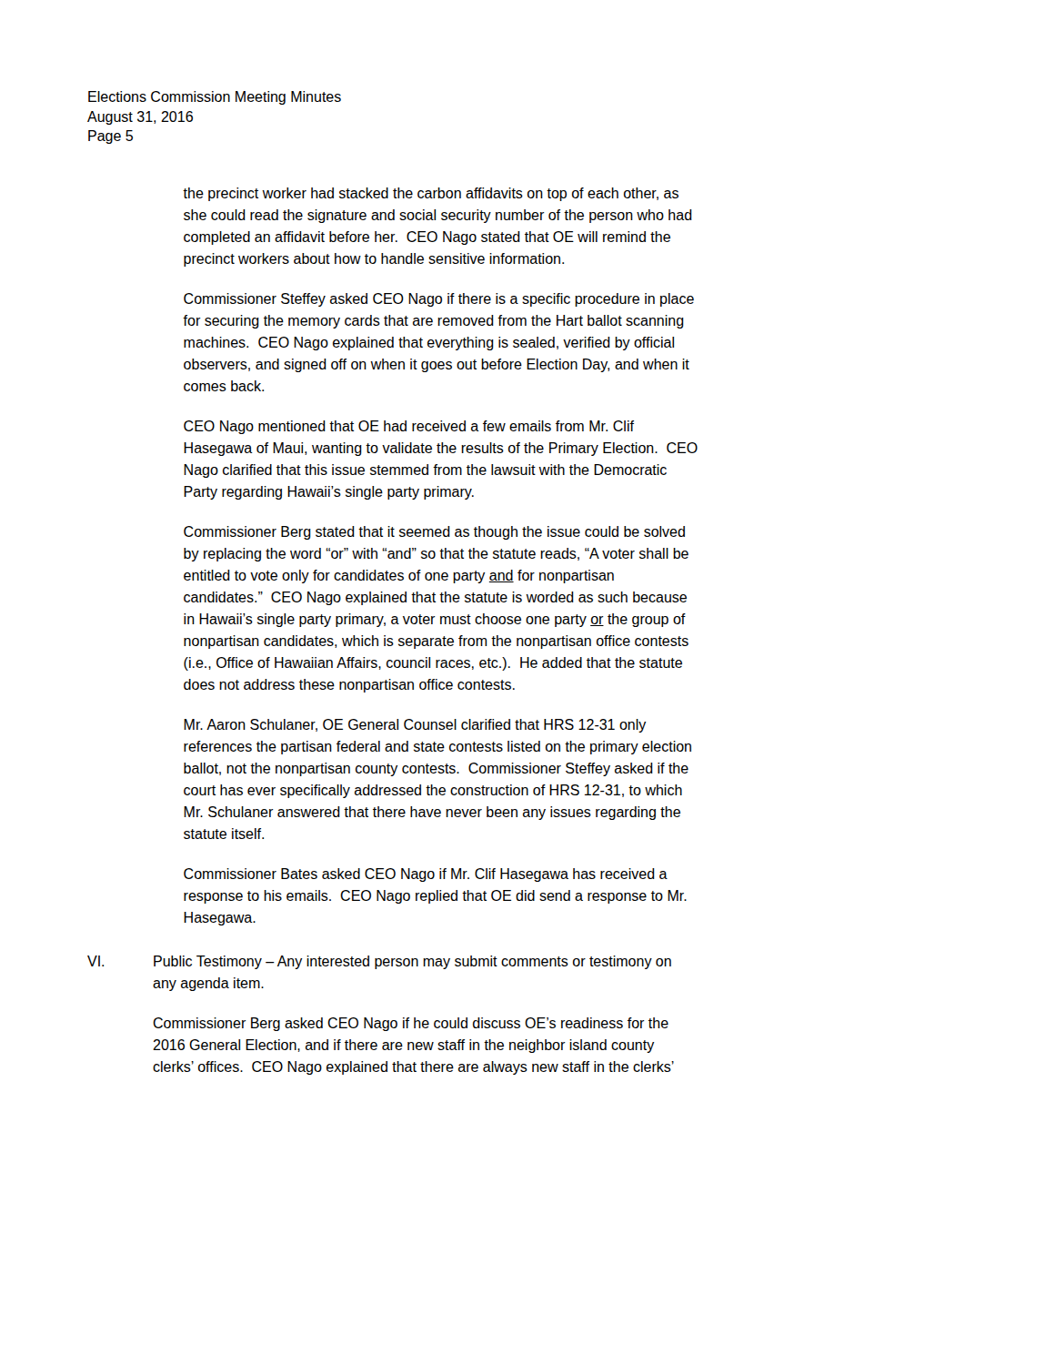Elections Commission Meeting Minutes
August 31, 2016
Page 5
the precinct worker had stacked the carbon affidavits on top of each other, as she could read the signature and social security number of the person who had completed an affidavit before her. CEO Nago stated that OE will remind the precinct workers about how to handle sensitive information.
Commissioner Steffey asked CEO Nago if there is a specific procedure in place for securing the memory cards that are removed from the Hart ballot scanning machines. CEO Nago explained that everything is sealed, verified by official observers, and signed off on when it goes out before Election Day, and when it comes back.
CEO Nago mentioned that OE had received a few emails from Mr. Clif Hasegawa of Maui, wanting to validate the results of the Primary Election. CEO Nago clarified that this issue stemmed from the lawsuit with the Democratic Party regarding Hawaii’s single party primary.
Commissioner Berg stated that it seemed as though the issue could be solved by replacing the word “or” with “and” so that the statute reads, “A voter shall be entitled to vote only for candidates of one party and for nonpartisan candidates.” CEO Nago explained that the statute is worded as such because in Hawaii’s single party primary, a voter must choose one party or the group of nonpartisan candidates, which is separate from the nonpartisan office contests (i.e., Office of Hawaiian Affairs, council races, etc.). He added that the statute does not address these nonpartisan office contests.
Mr. Aaron Schulaner, OE General Counsel clarified that HRS 12-31 only references the partisan federal and state contests listed on the primary election ballot, not the nonpartisan county contests. Commissioner Steffey asked if the court has ever specifically addressed the construction of HRS 12-31, to which Mr. Schulaner answered that there have never been any issues regarding the statute itself.
Commissioner Bates asked CEO Nago if Mr. Clif Hasegawa has received a response to his emails. CEO Nago replied that OE did send a response to Mr. Hasegawa.
VI.
Public Testimony – Any interested person may submit comments or testimony on any agenda item.
Commissioner Berg asked CEO Nago if he could discuss OE’s readiness for the 2016 General Election, and if there are new staff in the neighbor island county clerks’ offices. CEO Nago explained that there are always new staff in the clerks’